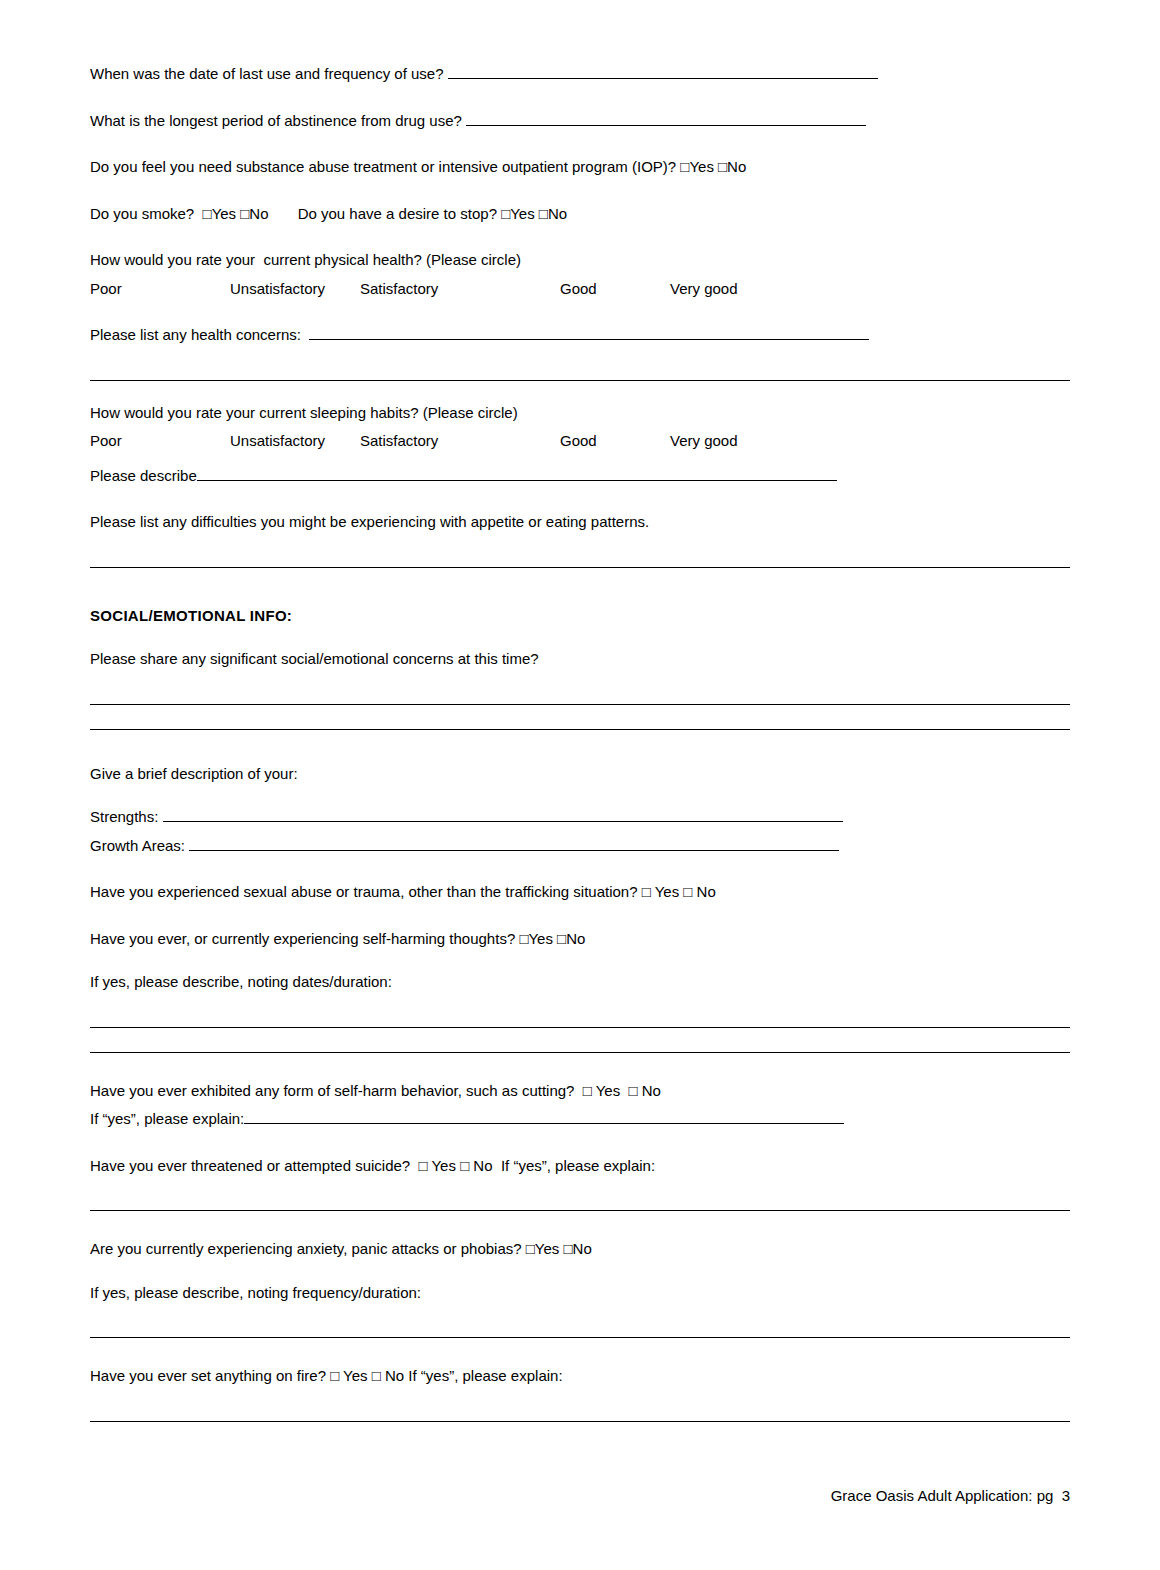When was the date of last use and frequency of use?
What is the longest period of abstinence from drug use?
Do you feel you need substance abuse treatment or intensive outpatient program (IOP)? □Yes □No
Do you smoke? □Yes □No Do you have a desire to stop? □Yes □No
How would you rate your current physical health? (Please circle)
Poor Unsatisfactory Satisfactory Good Very good
Please list any health concerns:
How would you rate your current sleeping habits? (Please circle)
Poor Unsatisfactory Satisfactory Good Very good
Please describe
Please list any difficulties you might be experiencing with appetite or eating patterns.
SOCIAL/EMOTIONAL INFO:
Please share any significant social/emotional concerns at this time?
Give a brief description of your:
Strengths:
Growth Areas:
Have you experienced sexual abuse or trauma, other than the trafficking situation? □ Yes □ No
Have you ever, or currently experiencing self-harming thoughts? □Yes □No
If yes, please describe, noting dates/duration:
Have you ever exhibited any form of self-harm behavior, such as cutting? □ Yes □ No
If “yes”, please explain:
Have you ever threatened or attempted suicide? □ Yes □ No If “yes”, please explain:
Are you currently experiencing anxiety, panic attacks or phobias? □Yes □No
If yes, please describe, noting frequency/duration:
Have you ever set anything on fire? □ Yes □ No If “yes”, please explain:
Grace Oasis Adult Application: pg 3